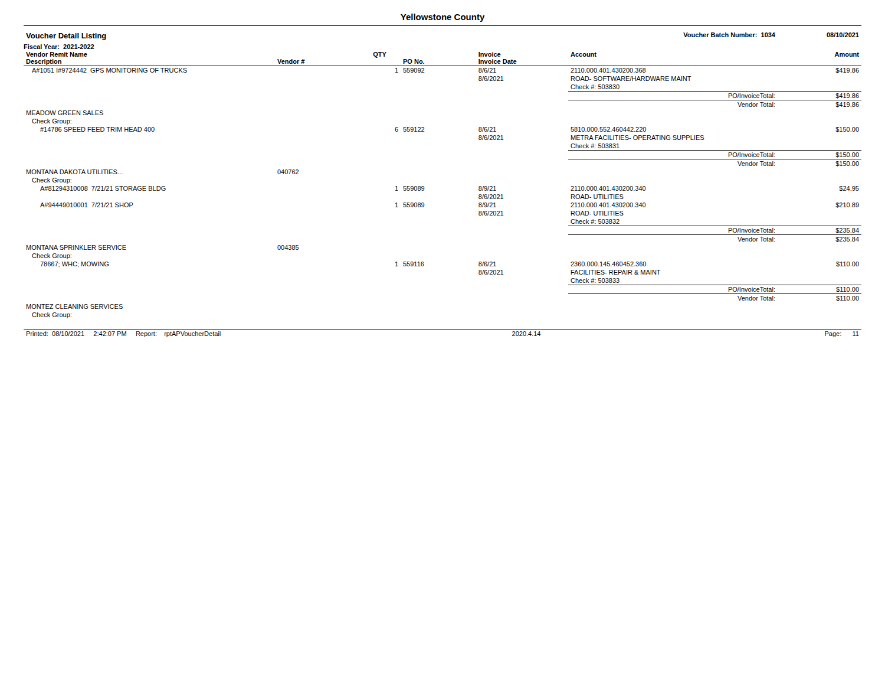Yellowstone County
| Voucher Detail Listing | | Voucher Batch Number: 1034 | 08/10/2021 |
Fiscal Year: 2021-2022
| Vendor Remit Name Description | Vendor # | QTY | PO No. | Invoice Invoice Date | Account | Amount |
| A#1051 I#9724442 GPS MONITORING OF TRUCKS | | 1 | 559092 | 8/6/21 | 2110.000.401.430200.368 | $419.86 |
| | | | | 8/6/2021 | ROAD- SOFTWARE/HARDWARE MAINT | |
| | Check #: 503830 | |
| | PO/InvoiceTotal: | $419.86 |
| | Vendor Total: | $419.86 |
| MEADOW GREEN SALES | |
| Check Group: | |
| #14786 SPEED FEED TRIM HEAD 400 | | 6 | 559122 | 8/6/21 | 5810.000.552.460442.220 | $150.00 |
| | | | | 8/6/2021 | METRA FACILITIES- OPERATING SUPPLIES | |
| | Check #: 503831 | |
| | PO/InvoiceTotal: | $150.00 |
| | Vendor Total: | $150.00 |
| MONTANA DAKOTA UTILITIES... | 040762 | |
| Check Group: | |
| A#81294310008 7/21/21 STORAGE BLDG | | 1 | 559089 | 8/9/21 | 2110.000.401.430200.340 | $24.95 |
| | | | | 8/6/2021 | ROAD- UTILITIES | |
| A#94449010001 7/21/21 SHOP | | 1 | 559089 | 8/9/21 | 2110.000.401.430200.340 | $210.89 |
| | | | | 8/6/2021 | ROAD- UTILITIES | |
| | Check #: 503832 | |
| | PO/InvoiceTotal: | $235.84 |
| | Vendor Total: | $235.84 |
| MONTANA SPRINKLER SERVICE | 004385 | |
| Check Group: | |
| 78667; WHC; MOWING | | 1 | 559116 | 8/6/21 | 2360.000.145.460452.360 | $110.00 |
| | | | | 8/6/2021 | FACILITIES- REPAIR & MAINT | |
| | Check #: 503833 | |
| | PO/InvoiceTotal: | $110.00 |
| | Vendor Total: | $110.00 |
| MONTEZ CLEANING SERVICES | |
| Check Group: | |
| Printed: 08/10/2021 2:42:07 PM Report: rptAPVoucherDetail | 2020.4.14 | Page: 11 |